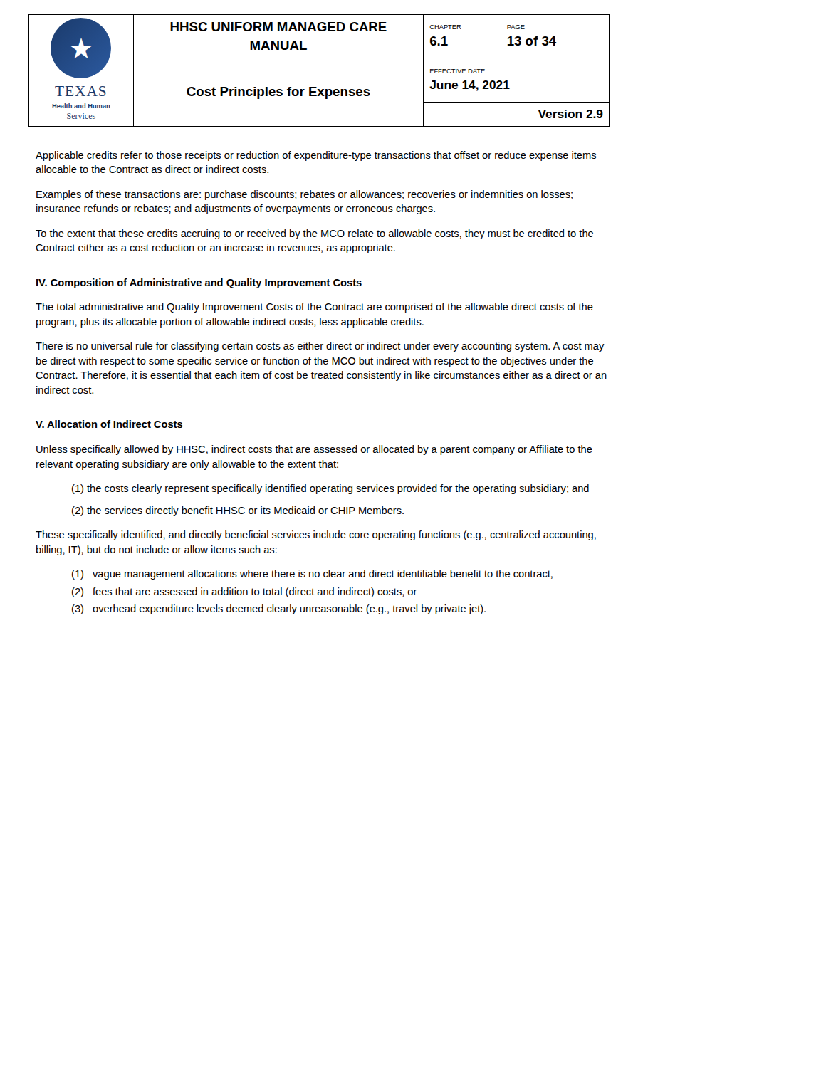| ★ TEXAS Health and Human Services | HHSC UNIFORM MANAGED CARE MANUAL | CHAPTER 6.1 | PAGE 13 of 34 |
| Cost Principles for Expenses | EFFECTIVE DATE June 14, 2021 |
| Version 2.9 |
Applicable credits refer to those receipts or reduction of expenditure-type transactions that offset or reduce expense items allocable to the Contract as direct or indirect costs.
Examples of these transactions are: purchase discounts; rebates or allowances; recoveries or indemnities on losses; insurance refunds or rebates; and adjustments of overpayments or erroneous charges.
To the extent that these credits accruing to or received by the MCO relate to allowable costs, they must be credited to the Contract either as a cost reduction or an increase in revenues, as appropriate.
IV. Composition of Administrative and Quality Improvement Costs
The total administrative and Quality Improvement Costs of the Contract are comprised of the allowable direct costs of the program, plus its allocable portion of allowable indirect costs, less applicable credits.
There is no universal rule for classifying certain costs as either direct or indirect under every accounting system. A cost may be direct with respect to some specific service or function of the MCO but indirect with respect to the objectives under the Contract. Therefore, it is essential that each item of cost be treated consistently in like circumstances either as a direct or an indirect cost.
V. Allocation of Indirect Costs
Unless specifically allowed by HHSC, indirect costs that are assessed or allocated by a parent company or Affiliate to the relevant operating subsidiary are only allowable to the extent that:
(1) the costs clearly represent specifically identified operating services provided for the operating subsidiary; and
(2) the services directly benefit HHSC or its Medicaid or CHIP Members.
These specifically identified, and directly beneficial services include core operating functions (e.g., centralized accounting, billing, IT), but do not include or allow items such as:
(1) vague management allocations where there is no clear and direct identifiable benefit to the contract,
(2) fees that are assessed in addition to total (direct and indirect) costs, or
(3) overhead expenditure levels deemed clearly unreasonable (e.g., travel by private jet).